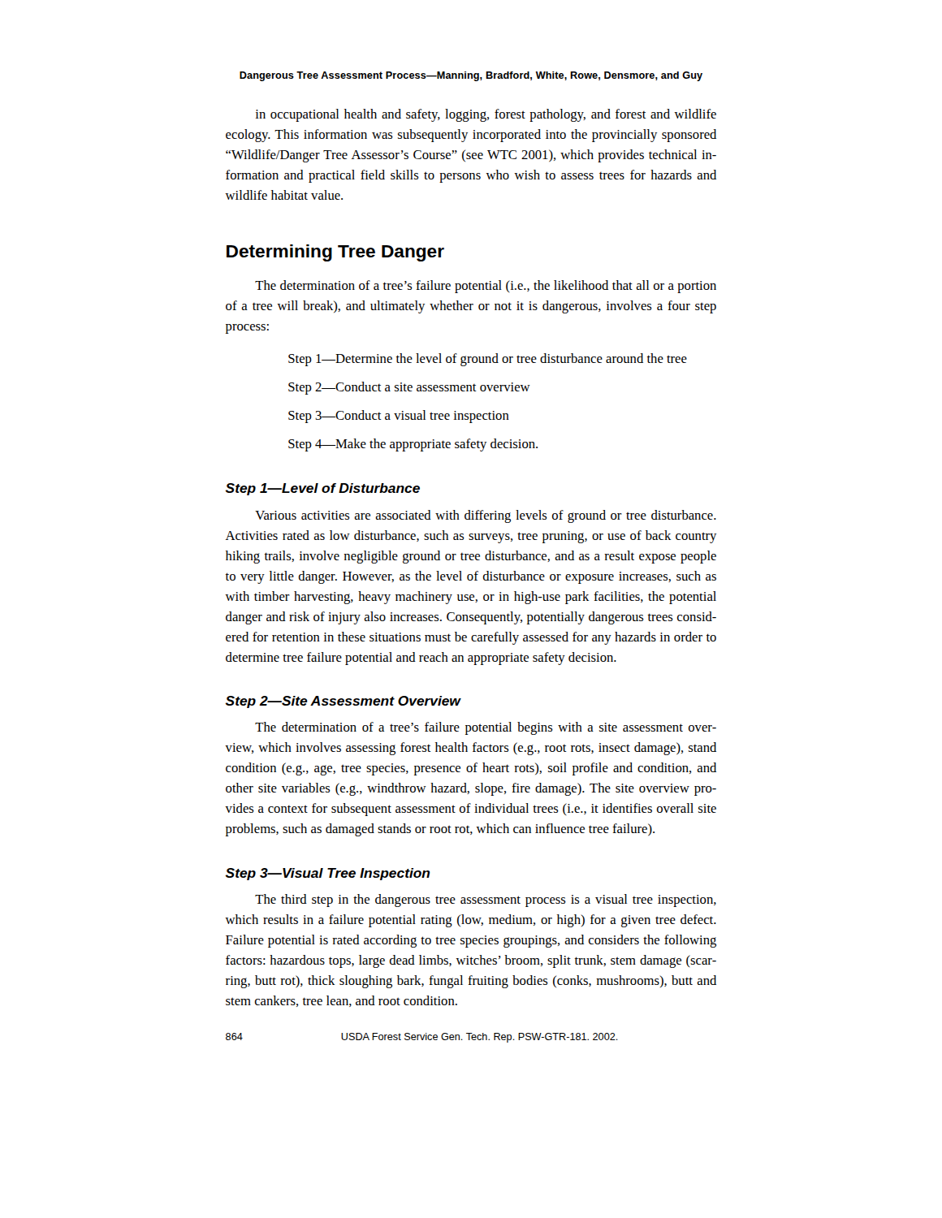Dangerous Tree Assessment Process—Manning, Bradford, White, Rowe, Densmore, and Guy
in occupational health and safety, logging, forest pathology, and forest and wildlife ecology. This information was subsequently incorporated into the provincially sponsored “Wildlife/Danger Tree Assessor’s Course” (see WTC 2001), which provides technical information and practical field skills to persons who wish to assess trees for hazards and wildlife habitat value.
Determining Tree Danger
The determination of a tree’s failure potential (i.e., the likelihood that all or a portion of a tree will break), and ultimately whether or not it is dangerous, involves a four step process:
Step 1—Determine the level of ground or tree disturbance around the tree
Step 2—Conduct a site assessment overview
Step 3—Conduct a visual tree inspection
Step 4—Make the appropriate safety decision.
Step 1—Level of Disturbance
Various activities are associated with differing levels of ground or tree disturbance. Activities rated as low disturbance, such as surveys, tree pruning, or use of back country hiking trails, involve negligible ground or tree disturbance, and as a result expose people to very little danger. However, as the level of disturbance or exposure increases, such as with timber harvesting, heavy machinery use, or in high-use park facilities, the potential danger and risk of injury also increases. Consequently, potentially dangerous trees considered for retention in these situations must be carefully assessed for any hazards in order to determine tree failure potential and reach an appropriate safety decision.
Step 2—Site Assessment Overview
The determination of a tree’s failure potential begins with a site assessment overview, which involves assessing forest health factors (e.g., root rots, insect damage), stand condition (e.g., age, tree species, presence of heart rots), soil profile and condition, and other site variables (e.g., windthrow hazard, slope, fire damage). The site overview provides a context for subsequent assessment of individual trees (i.e., it identifies overall site problems, such as damaged stands or root rot, which can influence tree failure).
Step 3—Visual Tree Inspection
The third step in the dangerous tree assessment process is a visual tree inspection, which results in a failure potential rating (low, medium, or high) for a given tree defect. Failure potential is rated according to tree species groupings, and considers the following factors: hazardous tops, large dead limbs, witches’ broom, split trunk, stem damage (scarring, butt rot), thick sloughing bark, fungal fruiting bodies (conks, mushrooms), butt and stem cankers, tree lean, and root condition.
864
USDA Forest Service Gen. Tech. Rep. PSW-GTR-181. 2002.